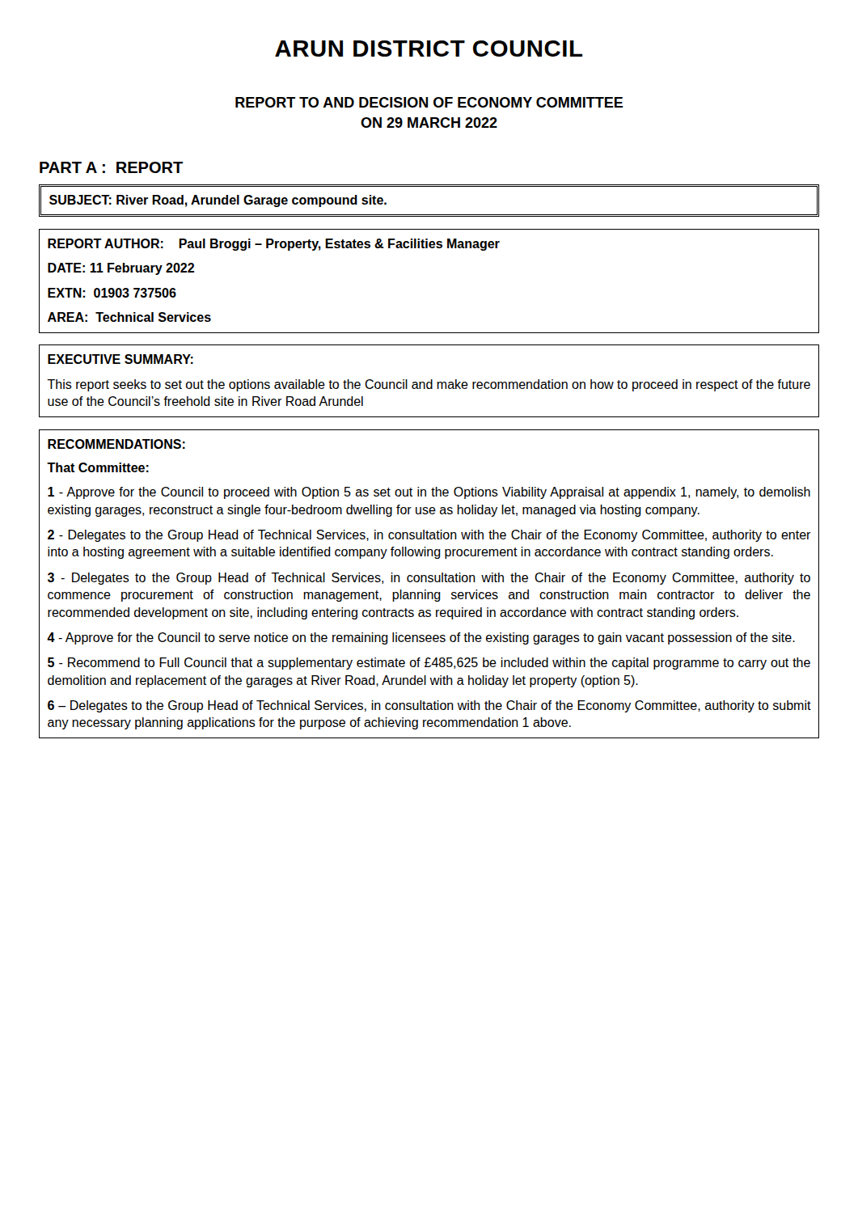ARUN DISTRICT COUNCIL
REPORT TO AND DECISION OF ECONOMY COMMITTEE
ON 29 MARCH 2022
PART A : REPORT
SUBJECT: River Road, Arundel Garage compound site.
REPORT AUTHOR: Paul Broggi – Property, Estates & Facilities Manager
DATE: 11 February 2022
EXTN: 01903 737506
AREA: Technical Services
EXECUTIVE SUMMARY:
This report seeks to set out the options available to the Council and make recommendation on how to proceed in respect of the future use of the Council’s freehold site in River Road Arundel
RECOMMENDATIONS:
That Committee:
1 - Approve for the Council to proceed with Option 5 as set out in the Options Viability Appraisal at appendix 1, namely, to demolish existing garages, reconstruct a single four-bedroom dwelling for use as holiday let, managed via hosting company.
2 - Delegates to the Group Head of Technical Services, in consultation with the Chair of the Economy Committee, authority to enter into a hosting agreement with a suitable identified company following procurement in accordance with contract standing orders.
3 - Delegates to the Group Head of Technical Services, in consultation with the Chair of the Economy Committee, authority to commence procurement of construction management, planning services and construction main contractor to deliver the recommended development on site, including entering contracts as required in accordance with contract standing orders.
4 - Approve for the Council to serve notice on the remaining licensees of the existing garages to gain vacant possession of the site.
5 - Recommend to Full Council that a supplementary estimate of £485,625 be included within the capital programme to carry out the demolition and replacement of the garages at River Road, Arundel with a holiday let property (option 5).
6 – Delegates to the Group Head of Technical Services, in consultation with the Chair of the Economy Committee, authority to submit any necessary planning applications for the purpose of achieving recommendation 1 above.